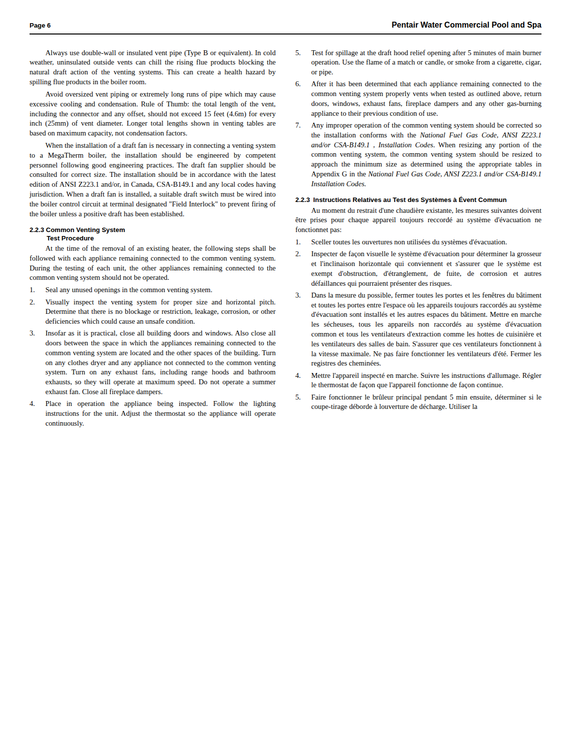Page 6 Pentair Water Commercial Pool and Spa
Always use double-wall or insulated vent pipe (Type B or equivalent). In cold weather, uninsulated outside vents can chill the rising flue products blocking the natural draft action of the venting systems. This can create a health hazard by spilling flue products in the boiler room.
Avoid oversized vent piping or extremely long runs of pipe which may cause excessive cooling and condensation. Rule of Thumb: the total length of the vent, including the connector and any offset, should not exceed 15 feet (4.6m) for every inch (25mm) of vent diameter. Longer total lengths shown in venting tables are based on maximum capacity, not condensation factors.
When the installation of a draft fan is necessary in connecting a venting system to a MegaTherm boiler, the installation should be engineered by competent personnel following good engineering practices. The draft fan supplier should be consulted for correct size. The installation should be in accordance with the latest edition of ANSI Z223.1 and/or, in Canada, CSA-B149.1 and any local codes having jurisdiction. When a draft fan is installed, a suitable draft switch must be wired into the boiler control circuit at terminal designated "Field Interlock" to prevent firing of the boiler unless a positive draft has been established.
2.2.3 Common Venting SystemTest Procedure
At the time of the removal of an existing heater, the following steps shall be followed with each appliance remaining connected to the common venting system. During the testing of each unit, the other appliances remaining connected to the common venting system should not be operated.
1. Seal any unused openings in the common venting system.
2. Visually inspect the venting system for proper size and horizontal pitch. Determine that there is no blockage or restriction, leakage, corrosion, or other deficiencies which could cause an unsafe condition.
3. Insofar as it is practical, close all building doors and windows. Also close all doors between the space in which the appliances remaining connected to the common venting system are located and the other spaces of the building. Turn on any clothes dryer and any appliance not connected to the common venting system. Turn on any exhaust fans, including range hoods and bathroom exhausts, so they will operate at maximum speed. Do not operate a summer exhaust fan. Close all fireplace dampers.
4. Place in operation the appliance being inspected. Follow the lighting instructions for the unit. Adjust the thermostat so the appliance will operate continuously.
5. Test for spillage at the draft hood relief opening after 5 minutes of main burner operation. Use the flame of a match or candle, or smoke from a cigarette, cigar, or pipe.
6. After it has been determined that each appliance remaining connected to the common venting system properly vents when tested as outlined above, return doors, windows, exhaust fans, fireplace dampers and any other gas-burning appliance to their previous condition of use.
7. Any improper operation of the common venting system should be corrected so the installation conforms with the National Fuel Gas Code, ANSI Z223.1 and/or CSA-B149.1 , Installation Codes. When resizing any portion of the common venting system, the common venting system should be resized to approach the minimum size as determined using the appropriate tables in Appendix G in the National Fuel Gas Code, ANSI Z223.1 and/or CSA-B149.1 Installation Codes.
2.2.3 Instructions Relatives au Test des Systèmes à Évent Commun
Au moment du restrait d'une chaudière existante, les mesures suivantes doivent être prises pour chaque appareil toujours reccordé au système d'évacuation ne fonctionnet pas:
1. Sceller toutes les ouvertures non utilisées du systèmes d'évacuation.
2. Inspecter de façon visuelle le système d'évacuation pour déterminer la grosseur et l'inclinaison horizontale qui conviennent et s'assurer que le système est exempt d'obstruction, d'étranglement, de fuite, de corrosion et autres défaillances qui pourraient présenter des risques.
3. Dans la mesure du possible, fermer toutes les portes et les fenêtres du bâtiment et toutes les portes entre l'espace où les appareils toujours raccordés au système d'évacuation sont installés et les autres espaces du bâtiment. Mettre en marche les sécheuses, tous les appareils non raccordés au système d'évacuation common et tous les ventilateurs d'extraction comme les hottes de cuisinière et les ventilateurs des salles de bain. S'assurer que ces ventilateurs fonctionnent à la vitesse maximale. Ne pas faire fonctionner les ventilateurs d'été. Fermer les registres des cheminées.
4. Mettre l'appareil inspecté en marche. Suivre les instructions d'allumage. Régler le thermostat de façon que l'appareil fonctionne de façon continue.
5. Faire fonctionner le brûleur principal pendant 5 min ensuite, déterminer si le coupe-tirage déborde à louverture de décharge. Utiliser la